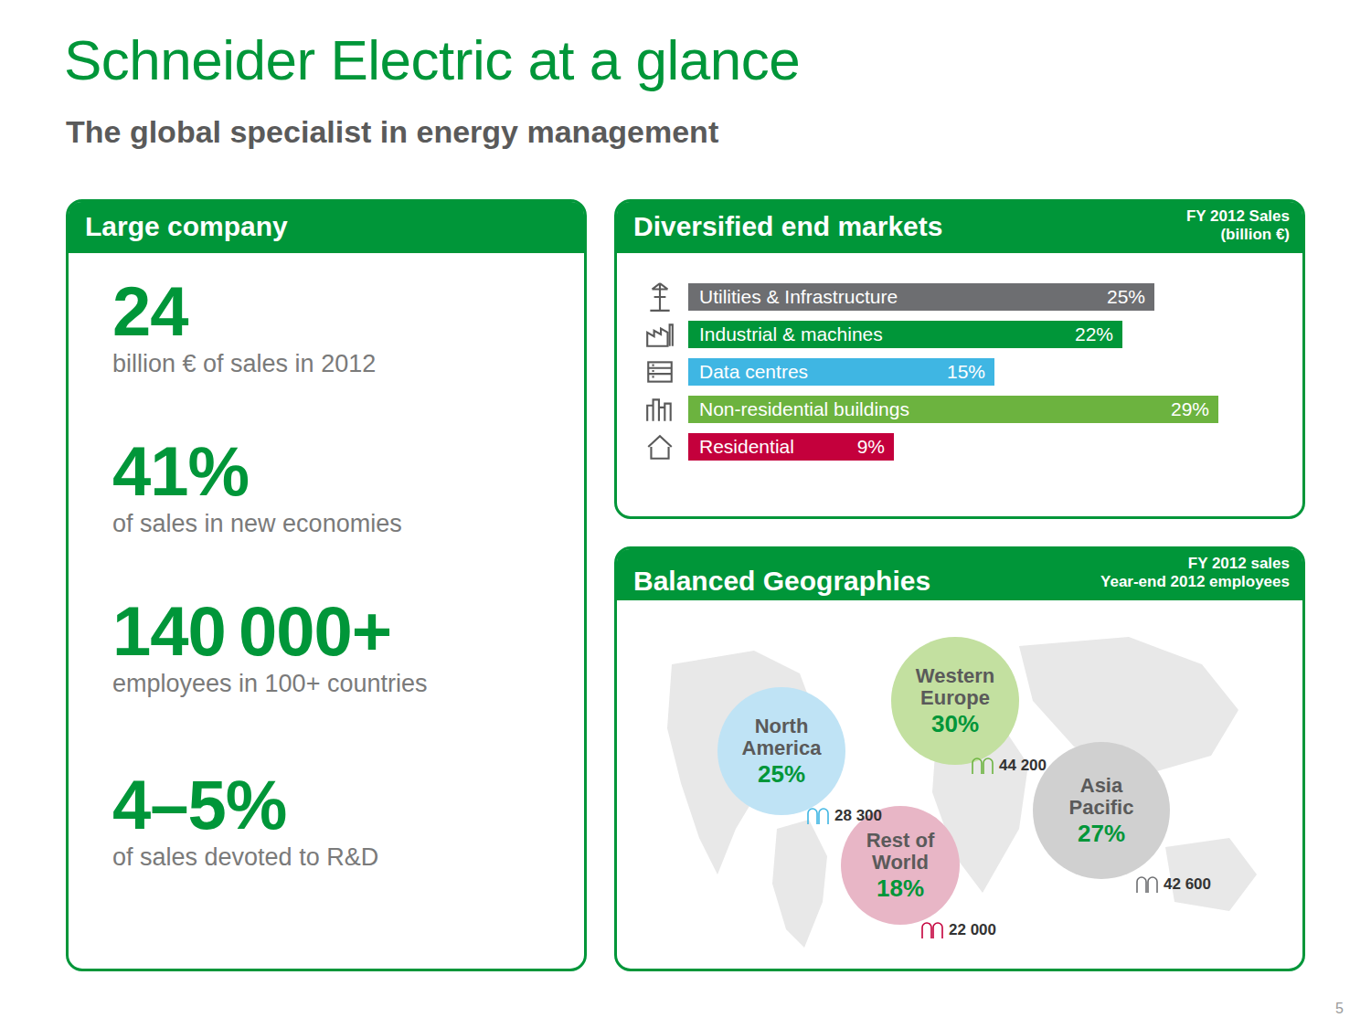Schneider Electric at a glance
The global specialist in energy management
Large company
24
billion € of sales in 2012
41%
of sales in new economies
140 000+
employees in 100+ countries
4–5%
of sales devoted to R&D
Diversified end markets
FY 2012 Sales
(billion €)
Utilities & Infrastructure25%
Industrial & machines22%
Data centres15%
Non-residential buildings29%
Residential9%
Balanced Geographies
FY 2012 sales
Year-end 2012 employees
North
America
25%
Western
Europe
30%
Rest of
World
18%
Asia
Pacific
27%
28 300
44 200
22 000
42 600
5